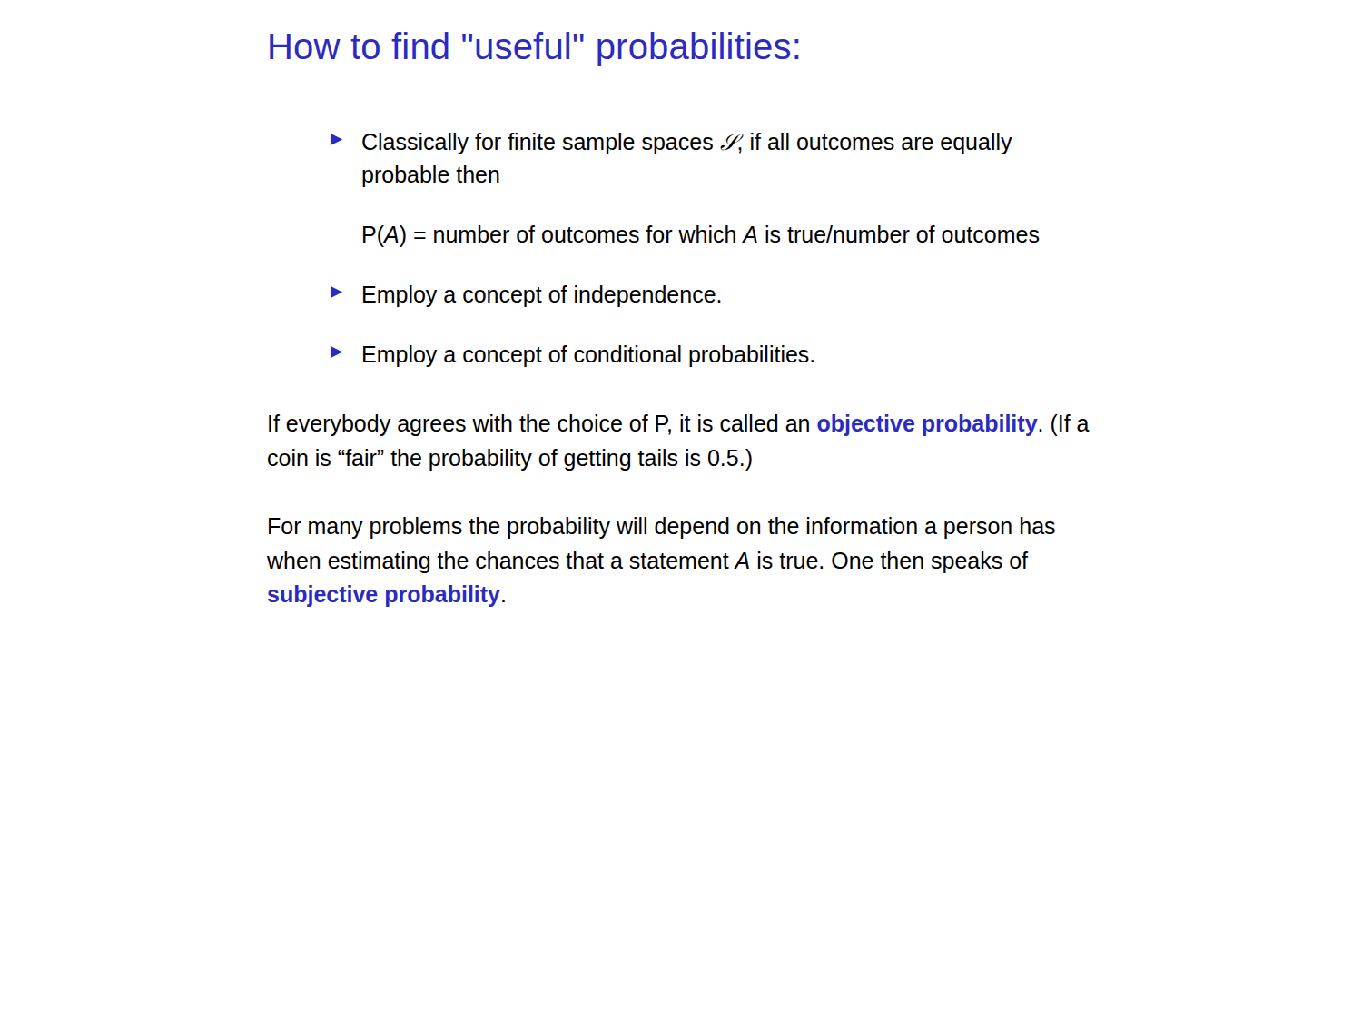How to find "useful" probabilities:
Classically for finite sample spaces 𝒮, if all outcomes are equally probable then
P(A) = number of outcomes for which A is true/number of outcomes
Employ a concept of independence.
Employ a concept of conditional probabilities.
If everybody agrees with the choice of P, it is called an objective probability. (If a coin is “fair” the probability of getting tails is 0.5.)
For many problems the probability will depend on the information a person has when estimating the chances that a statement A is true. One then speaks of subjective probability.